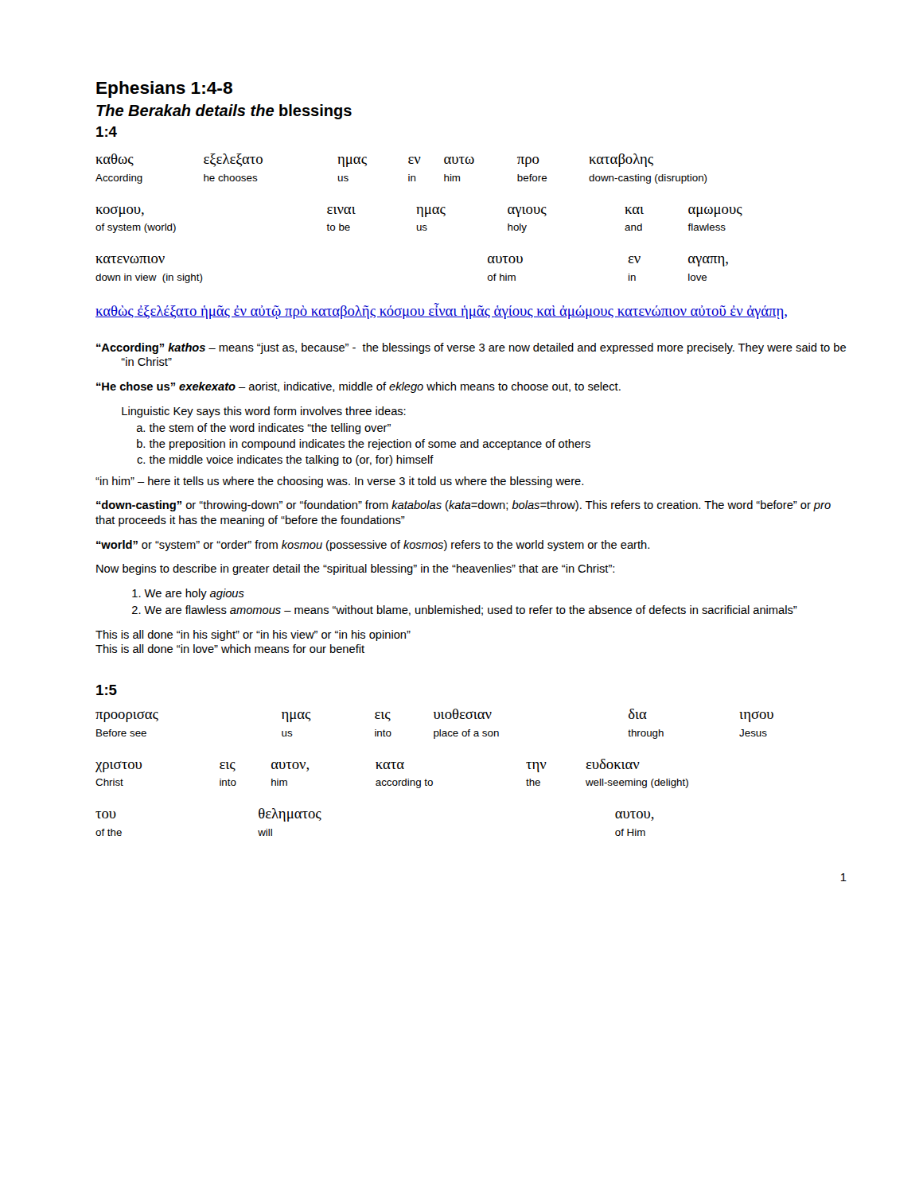Ephesians 1:4-8
The Berakah details the blessings
1:4
| καθως | εξελεξατο | ημας | εν | αυτω | προ | καταβολης |
| According | he chooses | us | in | him | before | down-casting (disruption) |
| κοσμου, | ειναι | ημας | αγιους | και | αμωμους |
| of system (world) | to be | us | holy | and | flawless |
| κατενωπιον | αυτου | εν | αγαπη, |
| down in view (in sight) | of him | in | love |
καθὼς ἐξελέξατο ἡμᾶς ἐν αὐτῷ πρὸ καταβολῆς κόσμου εἶναι ἡμᾶς ἁγίους καὶ ἀμώμους κατενώπιον αὐτοῦ ἐν ἀγάπῃ,
“According” kathos – means “just as, because” - the blessings of verse 3 are now detailed and expressed more precisely. They were said to be “in Christ”
“He chose us” exekexato – aorist, indicative, middle of eklego which means to choose out, to select.
Linguistic Key says this word form involves three ideas:
the stem of the word indicates “the telling over”
the preposition in compound indicates the rejection of some and acceptance of others
the middle voice indicates the talking to (or, for) himself
“in him” – here it tells us where the choosing was. In verse 3 it told us where the blessing were.
“down-casting” or “throwing-down” or “foundation” from katabolas (kata=down; bolas=throw). This refers to creation. The word “before” or pro that proceeds it has the meaning of “before the foundations”
“world” or “system” or “order” from kosmou (possessive of kosmos) refers to the world system or the earth.
Now begins to describe in greater detail the “spiritual blessing” in the “heavenlies” that are “in Christ”:
We are holy agious
We are flawless amomous – means “without blame, unblemished; used to refer to the absence of defects in sacrificial animals”
This is all done “in his sight” or “in his view” or “in his opinion”
This is all done “in love” which means for our benefit
1:5
| προορισας | ημας | εις | υιοθεσιαν | δια | ιησου |
| Before see | us | into | place of a son | through | Jesus |
| χριστου | εις | αυτον, | κατα | την | ευδοκιαν |
| Christ | into | him | according to | the | well-seeming (delight) |
| του | θεληματος | αυτου, |
| of the | will | of Him |
1